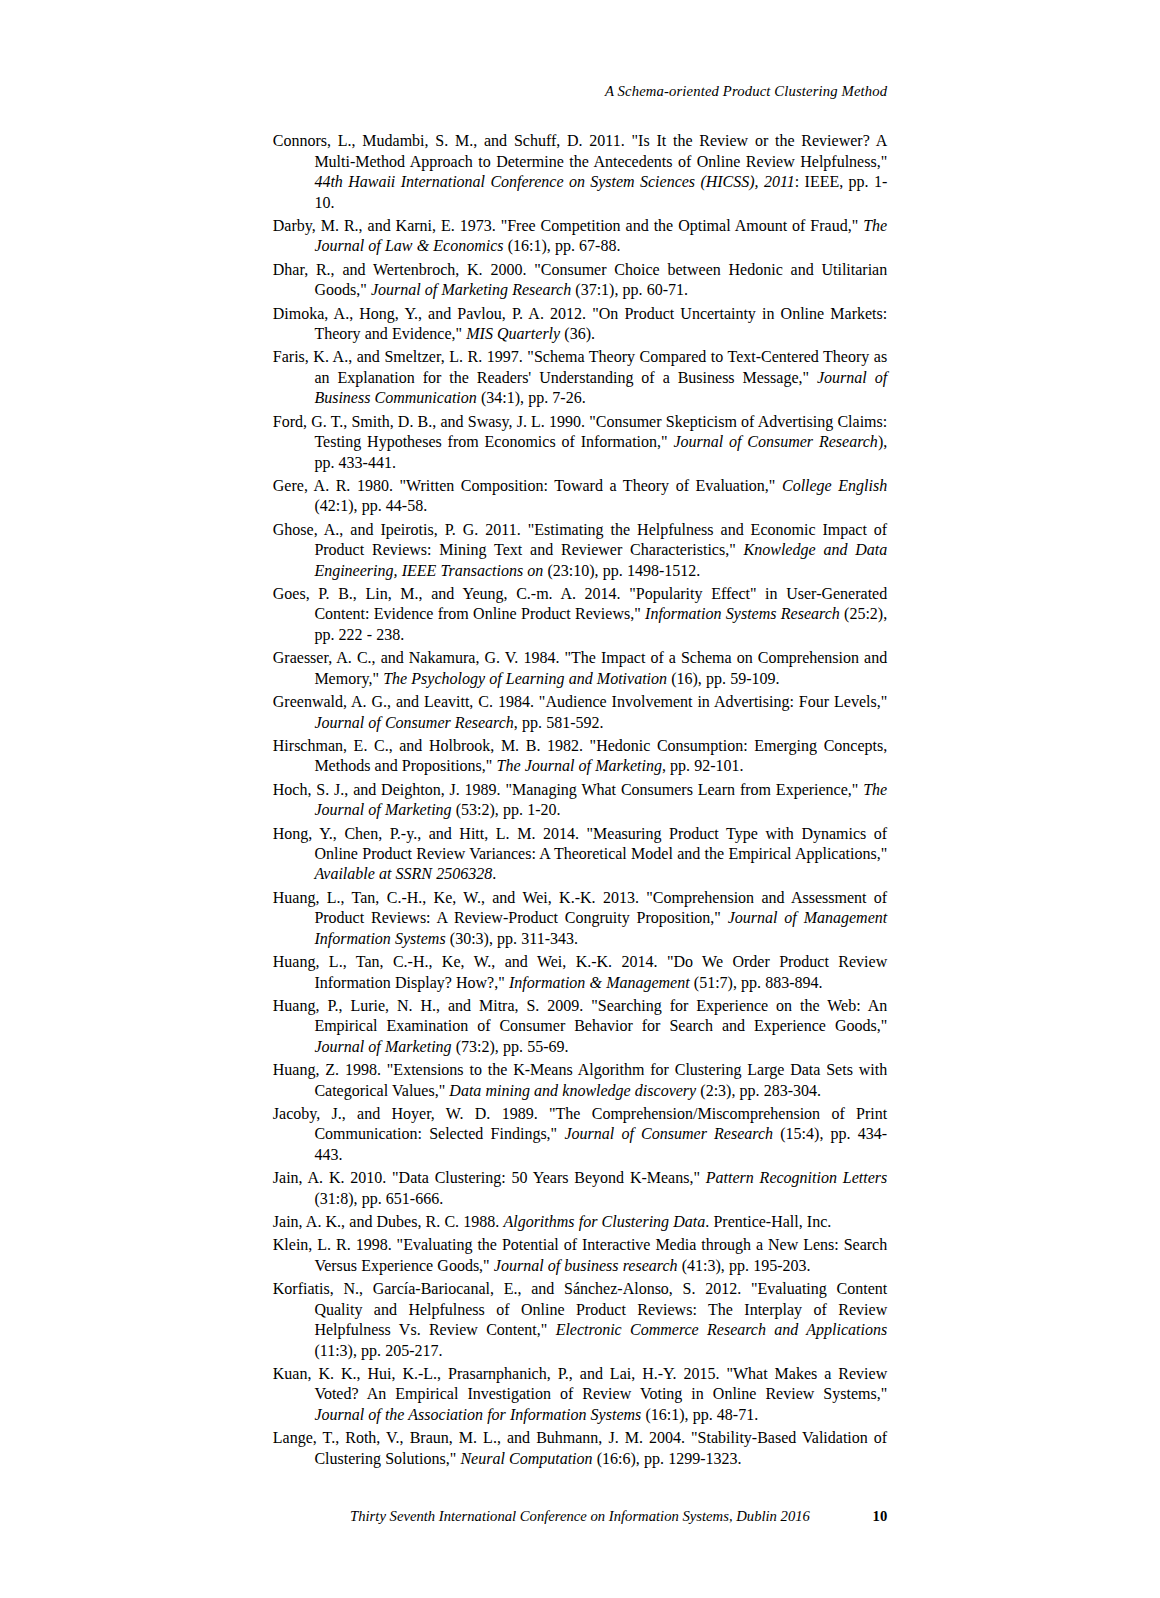A Schema-oriented Product Clustering Method
Connors, L., Mudambi, S. M., and Schuff, D. 2011. "Is It the Review or the Reviewer? A Multi-Method Approach to Determine the Antecedents of Online Review Helpfulness," 44th Hawaii International Conference on System Sciences (HICSS), 2011: IEEE, pp. 1-10.
Darby, M. R., and Karni, E. 1973. "Free Competition and the Optimal Amount of Fraud," The Journal of Law & Economics (16:1), pp. 67-88.
Dhar, R., and Wertenbroch, K. 2000. "Consumer Choice between Hedonic and Utilitarian Goods," Journal of Marketing Research (37:1), pp. 60-71.
Dimoka, A., Hong, Y., and Pavlou, P. A. 2012. "On Product Uncertainty in Online Markets: Theory and Evidence," MIS Quarterly (36).
Faris, K. A., and Smeltzer, L. R. 1997. "Schema Theory Compared to Text-Centered Theory as an Explanation for the Readers' Understanding of a Business Message," Journal of Business Communication (34:1), pp. 7-26.
Ford, G. T., Smith, D. B., and Swasy, J. L. 1990. "Consumer Skepticism of Advertising Claims: Testing Hypotheses from Economics of Information," Journal of Consumer Research), pp. 433-441.
Gere, A. R. 1980. "Written Composition: Toward a Theory of Evaluation," College English (42:1), pp. 44-58.
Ghose, A., and Ipeirotis, P. G. 2011. "Estimating the Helpfulness and Economic Impact of Product Reviews: Mining Text and Reviewer Characteristics," Knowledge and Data Engineering, IEEE Transactions on (23:10), pp. 1498-1512.
Goes, P. B., Lin, M., and Yeung, C.-m. A. 2014. "Popularity Effect" in User-Generated Content: Evidence from Online Product Reviews," Information Systems Research (25:2), pp. 222 - 238.
Graesser, A. C., and Nakamura, G. V. 1984. "The Impact of a Schema on Comprehension and Memory," The Psychology of Learning and Motivation (16), pp. 59-109.
Greenwald, A. G., and Leavitt, C. 1984. "Audience Involvement in Advertising: Four Levels," Journal of Consumer Research, pp. 581-592.
Hirschman, E. C., and Holbrook, M. B. 1982. "Hedonic Consumption: Emerging Concepts, Methods and Propositions," The Journal of Marketing, pp. 92-101.
Hoch, S. J., and Deighton, J. 1989. "Managing What Consumers Learn from Experience," The Journal of Marketing (53:2), pp. 1-20.
Hong, Y., Chen, P.-y., and Hitt, L. M. 2014. "Measuring Product Type with Dynamics of Online Product Review Variances: A Theoretical Model and the Empirical Applications," Available at SSRN 2506328.
Huang, L., Tan, C.-H., Ke, W., and Wei, K.-K. 2013. "Comprehension and Assessment of Product Reviews: A Review-Product Congruity Proposition," Journal of Management Information Systems (30:3), pp. 311-343.
Huang, L., Tan, C.-H., Ke, W., and Wei, K.-K. 2014. "Do We Order Product Review Information Display? How?," Information & Management (51:7), pp. 883-894.
Huang, P., Lurie, N. H., and Mitra, S. 2009. "Searching for Experience on the Web: An Empirical Examination of Consumer Behavior for Search and Experience Goods," Journal of Marketing (73:2), pp. 55-69.
Huang, Z. 1998. "Extensions to the K-Means Algorithm for Clustering Large Data Sets with Categorical Values," Data mining and knowledge discovery (2:3), pp. 283-304.
Jacoby, J., and Hoyer, W. D. 1989. "The Comprehension/Miscomprehension of Print Communication: Selected Findings," Journal of Consumer Research (15:4), pp. 434-443.
Jain, A. K. 2010. "Data Clustering: 50 Years Beyond K-Means," Pattern Recognition Letters (31:8), pp. 651-666.
Jain, A. K., and Dubes, R. C. 1988. Algorithms for Clustering Data. Prentice-Hall, Inc.
Klein, L. R. 1998. "Evaluating the Potential of Interactive Media through a New Lens: Search Versus Experience Goods," Journal of business research (41:3), pp. 195-203.
Korfiatis, N., García-Bariocanal, E., and Sánchez-Alonso, S. 2012. "Evaluating Content Quality and Helpfulness of Online Product Reviews: The Interplay of Review Helpfulness Vs. Review Content," Electronic Commerce Research and Applications (11:3), pp. 205-217.
Kuan, K. K., Hui, K.-L., Prasarnphanich, P., and Lai, H.-Y. 2015. "What Makes a Review Voted? An Empirical Investigation of Review Voting in Online Review Systems," Journal of the Association for Information Systems (16:1), pp. 48-71.
Lange, T., Roth, V., Braun, M. L., and Buhmann, J. M. 2004. "Stability-Based Validation of Clustering Solutions," Neural Computation (16:6), pp. 1299-1323.
Thirty Seventh International Conference on Information Systems, Dublin 2016 10